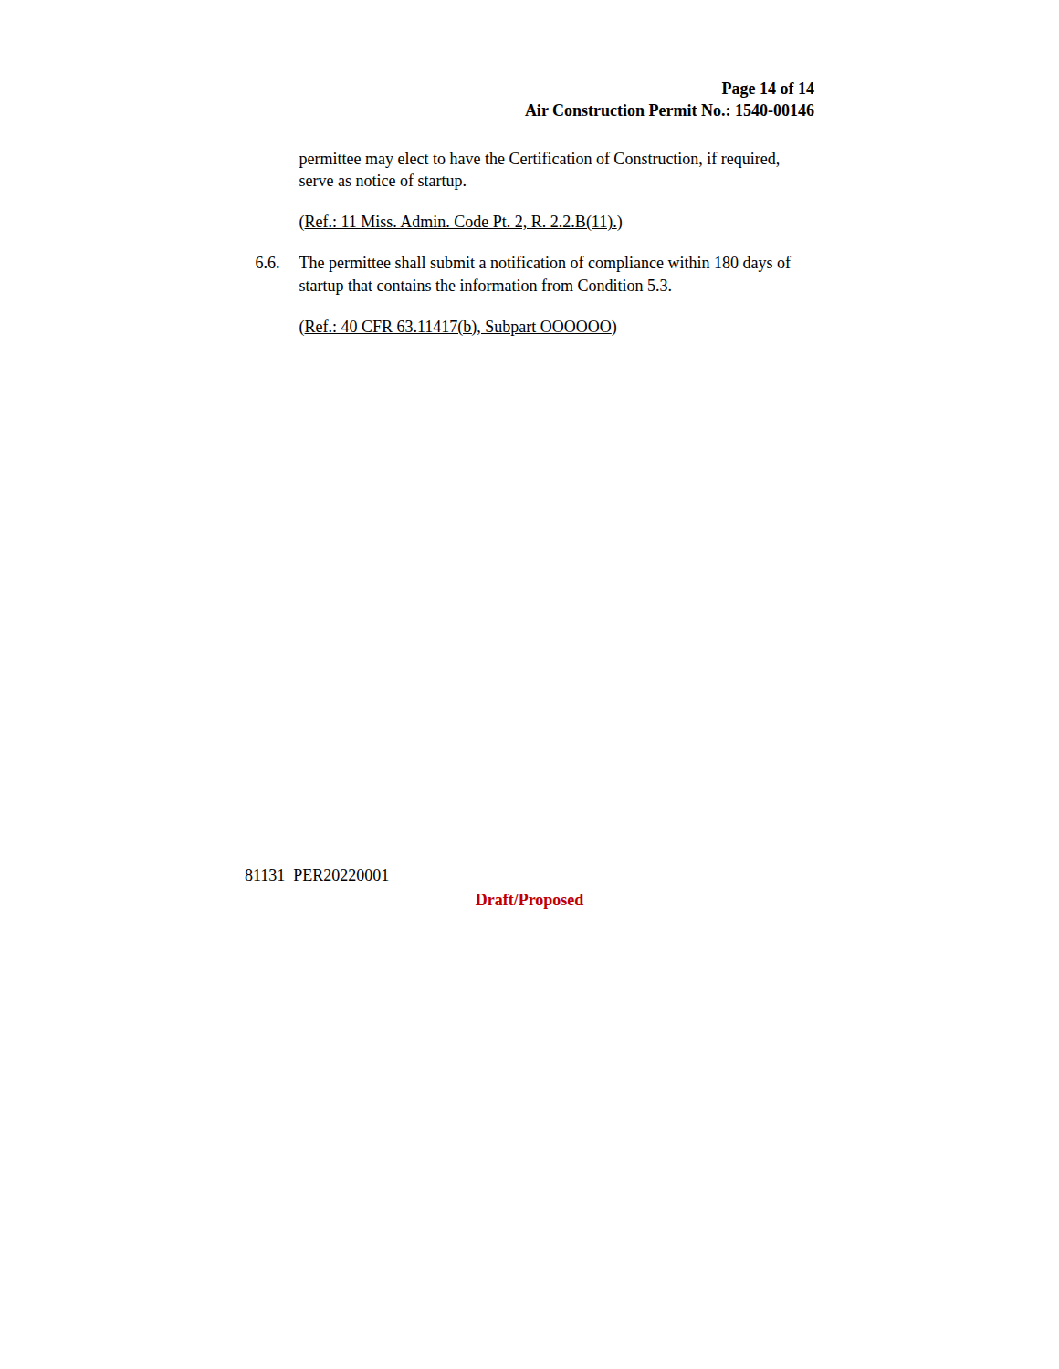Page 14 of 14
Air Construction Permit No.: 1540-00146
permittee may elect to have the Certification of Construction, if required, serve as notice of startup.
(Ref.: 11 Miss. Admin. Code Pt. 2, R. 2.2.B(11).)
6.6.
The permittee shall submit a notification of compliance within 180 days of startup that contains the information from Condition 5.3.
(Ref.: 40 CFR 63.11417(b), Subpart OOOOOO)
81131 PER20220001
Draft/Proposed